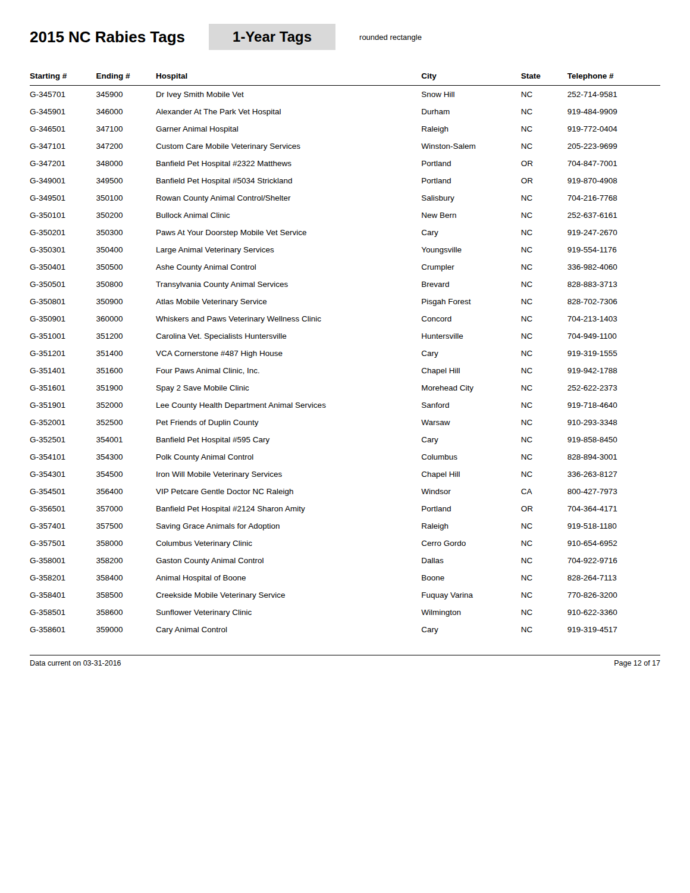2015 NC Rabies Tags
1-Year Tags
rounded rectangle
| Starting # | Ending # | Hospital | City | State | Telephone # |
| --- | --- | --- | --- | --- | --- |
| G-345701 | 345900 | Dr Ivey Smith Mobile Vet | Snow Hill | NC | 252-714-9581 |
| G-345901 | 346000 | Alexander At The Park Vet Hospital | Durham | NC | 919-484-9909 |
| G-346501 | 347100 | Garner Animal Hospital | Raleigh | NC | 919-772-0404 |
| G-347101 | 347200 | Custom Care Mobile Veterinary Services | Winston-Salem | NC | 205-223-9699 |
| G-347201 | 348000 | Banfield Pet Hospital #2322 Matthews | Portland | OR | 704-847-7001 |
| G-349001 | 349500 | Banfield Pet Hospital #5034 Strickland | Portland | OR | 919-870-4908 |
| G-349501 | 350100 | Rowan County Animal Control/Shelter | Salisbury | NC | 704-216-7768 |
| G-350101 | 350200 | Bullock Animal Clinic | New Bern | NC | 252-637-6161 |
| G-350201 | 350300 | Paws At Your Doorstep Mobile Vet Service | Cary | NC | 919-247-2670 |
| G-350301 | 350400 | Large Animal Veterinary Services | Youngsville | NC | 919-554-1176 |
| G-350401 | 350500 | Ashe County Animal Control | Crumpler | NC | 336-982-4060 |
| G-350501 | 350800 | Transylvania County Animal Services | Brevard | NC | 828-883-3713 |
| G-350801 | 350900 | Atlas Mobile Veterinary Service | Pisgah Forest | NC | 828-702-7306 |
| G-350901 | 360000 | Whiskers and Paws Veterinary Wellness Clinic | Concord | NC | 704-213-1403 |
| G-351001 | 351200 | Carolina Vet. Specialists Huntersville | Huntersville | NC | 704-949-1100 |
| G-351201 | 351400 | VCA Cornerstone #487 High House | Cary | NC | 919-319-1555 |
| G-351401 | 351600 | Four Paws Animal Clinic, Inc. | Chapel Hill | NC | 919-942-1788 |
| G-351601 | 351900 | Spay 2 Save Mobile Clinic | Morehead City | NC | 252-622-2373 |
| G-351901 | 352000 | Lee County Health Department Animal Services | Sanford | NC | 919-718-4640 |
| G-352001 | 352500 | Pet Friends of Duplin County | Warsaw | NC | 910-293-3348 |
| G-352501 | 354001 | Banfield Pet Hospital #595 Cary | Cary | NC | 919-858-8450 |
| G-354101 | 354300 | Polk County Animal Control | Columbus | NC | 828-894-3001 |
| G-354301 | 354500 | Iron Will Mobile Veterinary Services | Chapel Hill | NC | 336-263-8127 |
| G-354501 | 356400 | VIP Petcare Gentle Doctor NC Raleigh | Windsor | CA | 800-427-7973 |
| G-356501 | 357000 | Banfield Pet Hospital #2124 Sharon Amity | Portland | OR | 704-364-4171 |
| G-357401 | 357500 | Saving Grace Animals for Adoption | Raleigh | NC | 919-518-1180 |
| G-357501 | 358000 | Columbus Veterinary Clinic | Cerro Gordo | NC | 910-654-6952 |
| G-358001 | 358200 | Gaston County Animal Control | Dallas | NC | 704-922-9716 |
| G-358201 | 358400 | Animal Hospital of Boone | Boone | NC | 828-264-7113 |
| G-358401 | 358500 | Creekside Mobile Veterinary Service | Fuquay Varina | NC | 770-826-3200 |
| G-358501 | 358600 | Sunflower Veterinary Clinic | Wilmington | NC | 910-622-3360 |
| G-358601 | 359000 | Cary Animal Control | Cary | NC | 919-319-4517 |
Data current on 03-31-2016 Page 12 of 17